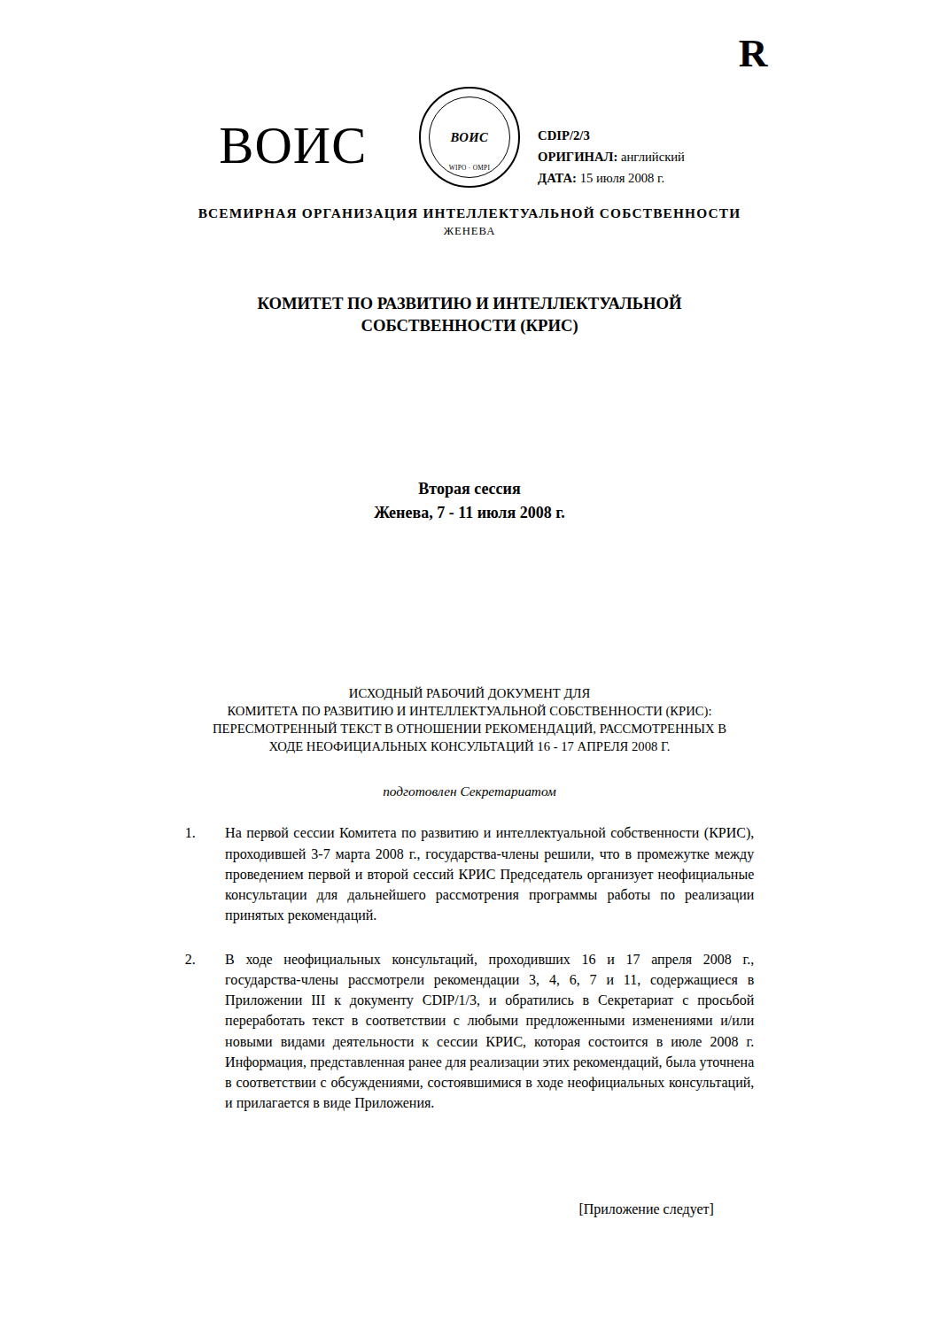R
ВОИС
ВОИС
WIPO · OMPI
CDIP/2/3
ОРИГИНАЛ: английский
ДАТА: 15 июля 2008 г.
ВСЕМИРНАЯ ОРГАНИЗАЦИЯ ИНТЕЛЛЕКТУАЛЬНОЙ СОБСТВЕННОСТИ
ЖЕНЕВА
КОМИТЕТ ПО РАЗВИТИЮ И ИНТЕЛЛЕКТУАЛЬНОЙ
СОБСТВЕННОСТИ (КРИС)
Вторая сессия
Женева, 7 - 11 июля 2008 г.
Исходный рабочий документ для
Комитета по развитию и интеллектуальной собственности (КРИС):
пересмотренный текст в отношении рекомендаций, рассмотренных в
ходе неофициальных консультаций 16 - 17 апреля 2008 г.
подготовлен Секретариатом
1. На первой сессии Комитета по развитию и интеллектуальной собственности (КРИС), проходившей 3-7 марта 2008 г., государства-члены решили, что в промежутке между проведением первой и второй сессий КРИС Председатель организует неофициальные консультации для дальнейшего рассмотрения программы работы по реализации принятых рекомендаций.
2. В ходе неофициальных консультаций, проходивших 16 и 17 апреля 2008 г., государства-члены рассмотрели рекомендации 3, 4, 6, 7 и 11, содержащиеся в Приложении III к документу CDIP/1/3, и обратились в Секретариат с просьбой переработать текст в соответствии с любыми предложенными изменениями и/или новыми видами деятельности к сессии КРИС, которая состоится в июле 2008 г. Информация, представленная ранее для реализации этих рекомендаций, была уточнена в соответствии с обсуждениями, состоявшимися в ходе неофициальных консультаций, и прилагается в виде Приложения.
[Приложение следует]